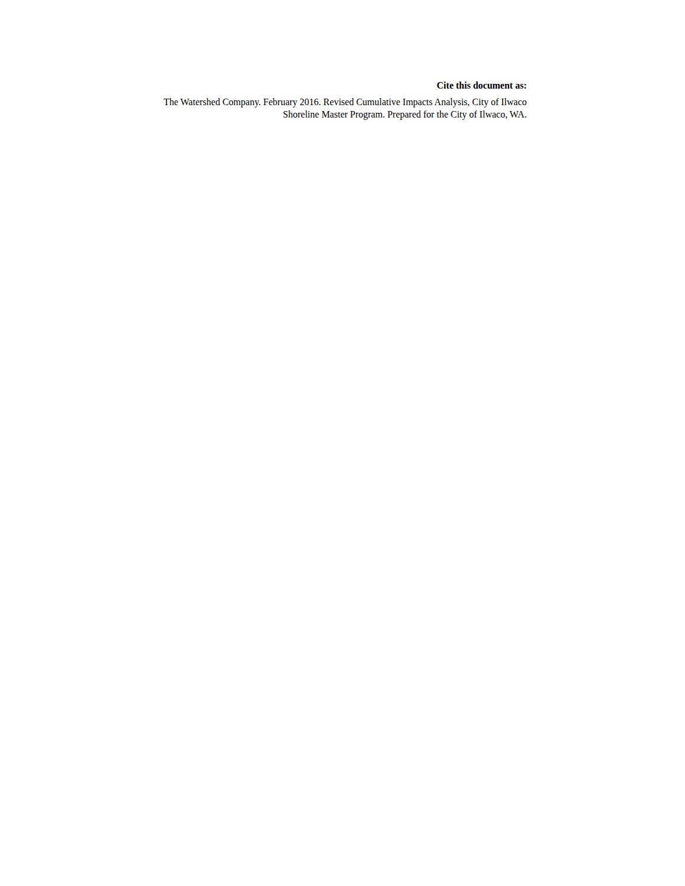Cite this document as:
The Watershed Company. February 2016. Revised Cumulative Impacts Analysis, City of Ilwaco Shoreline Master Program. Prepared for the City of Ilwaco, WA.